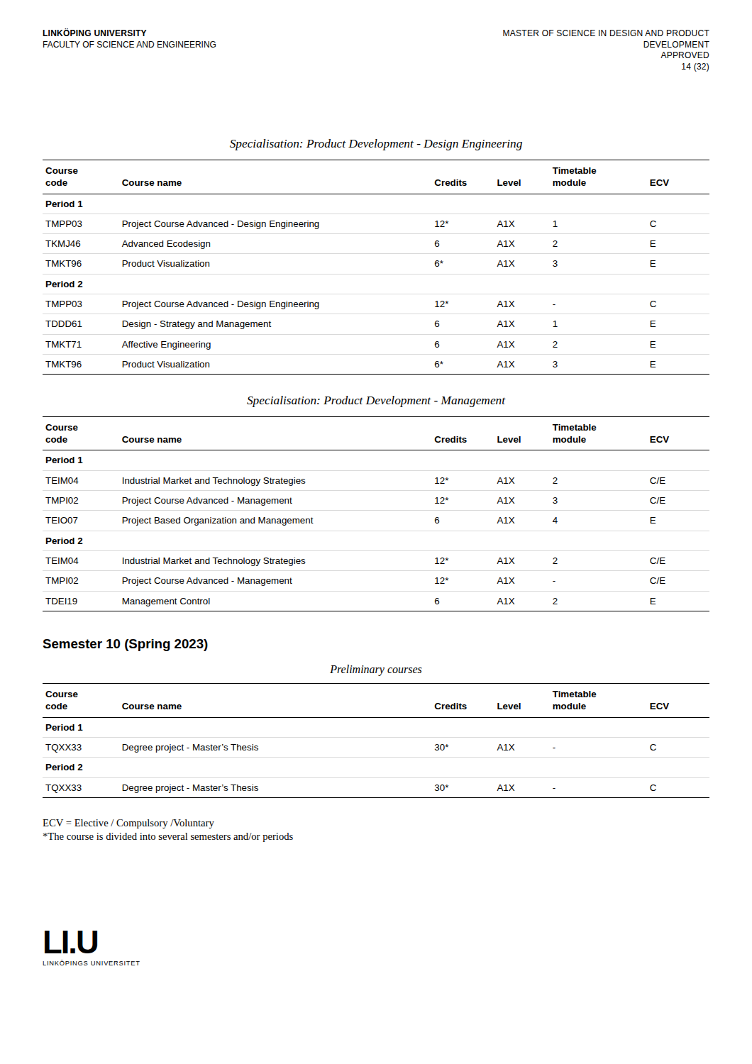LINKÖPING UNIVERSITY
FACULTY OF SCIENCE AND ENGINEERING
MASTER OF SCIENCE IN DESIGN AND PRODUCT
DEVELOPMENT
APPROVED
14 (32)
Specialisation: Product Development - Design Engineering
| Course code | Course name | Credits | Level | Timetable module | ECV |
| --- | --- | --- | --- | --- | --- |
| Period 1 |
| TMPP03 | Project Course Advanced - Design Engineering | 12* | A1X | 1 | C |
| TKMJ46 | Advanced Ecodesign | 6 | A1X | 2 | E |
| TMKT96 | Product Visualization | 6* | A1X | 3 | E |
| Period 2 |
| TMPP03 | Project Course Advanced - Design Engineering | 12* | A1X | - | C |
| TDDD61 | Design - Strategy and Management | 6 | A1X | 1 | E |
| TMKT71 | Affective Engineering | 6 | A1X | 2 | E |
| TMKT96 | Product Visualization | 6* | A1X | 3 | E |
Specialisation: Product Development - Management
| Course code | Course name | Credits | Level | Timetable module | ECV |
| --- | --- | --- | --- | --- | --- |
| Period 1 |
| TEIM04 | Industrial Market and Technology Strategies | 12* | A1X | 2 | C/E |
| TMPI02 | Project Course Advanced - Management | 12* | A1X | 3 | C/E |
| TEIO07 | Project Based Organization and Management | 6 | A1X | 4 | E |
| Period 2 |
| TEIM04 | Industrial Market and Technology Strategies | 12* | A1X | 2 | C/E |
| TMPI02 | Project Course Advanced - Management | 12* | A1X | - | C/E |
| TDEI19 | Management Control | 6 | A1X | 2 | E |
Semester 10 (Spring 2023)
Preliminary courses
| Course code | Course name | Credits | Level | Timetable module | ECV |
| --- | --- | --- | --- | --- | --- |
| Period 1 |
| TQXX33 | Degree project - Master’s Thesis | 30* | A1X | - | C |
| Period 2 |
| TQXX33 | Degree project - Master’s Thesis | 30* | A1X | - | C |
ECV = Elective / Compulsory /Voluntary
*The course is divided into several semesters and/or periods
LI.U
LINKÖPINGS UNIVERSITET